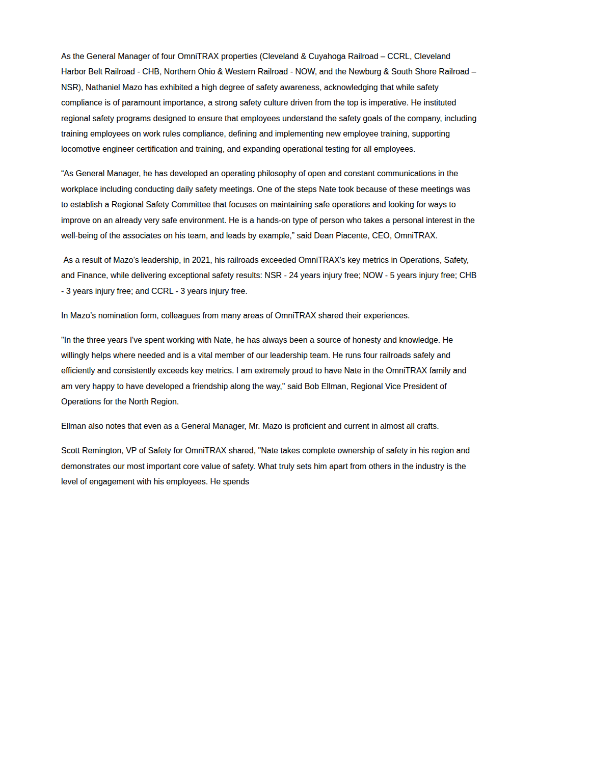As the General Manager of four OmniTRAX properties (Cleveland & Cuyahoga Railroad – CCRL, Cleveland Harbor Belt Railroad - CHB, Northern Ohio & Western Railroad - NOW, and the Newburg & South Shore Railroad – NSR), Nathaniel Mazo has exhibited a high degree of safety awareness, acknowledging that while safety compliance is of paramount importance, a strong safety culture driven from the top is imperative. He instituted regional safety programs designed to ensure that employees understand the safety goals of the company, including training employees on work rules compliance, defining and implementing new employee training, supporting locomotive engineer certification and training, and expanding operational testing for all employees.
“As General Manager, he has developed an operating philosophy of open and constant communications in the workplace including conducting daily safety meetings. One of the steps Nate took because of these meetings was to establish a Regional Safety Committee that focuses on maintaining safe operations and looking for ways to improve on an already very safe environment. He is a hands-on type of person who takes a personal interest in the well-being of the associates on his team, and leads by example,” said Dean Piacente, CEO, OmniTRAX.
As a result of Mazo’s leadership, in 2021, his railroads exceeded OmniTRAX's key metrics in Operations, Safety, and Finance, while delivering exceptional safety results: NSR - 24 years injury free; NOW - 5 years injury free; CHB - 3 years injury free; and CCRL - 3 years injury free.
In Mazo’s nomination form, colleagues from many areas of OmniTRAX shared their experiences.
"In the three years I've spent working with Nate, he has always been a source of honesty and knowledge. He willingly helps where needed and is a vital member of our leadership team. He runs four railroads safely and efficiently and consistently exceeds key metrics. I am extremely proud to have Nate in the OmniTRAX family and am very happy to have developed a friendship along the way," said Bob Ellman, Regional Vice President of Operations for the North Region.
Ellman also notes that even as a General Manager, Mr. Mazo is proficient and current in almost all crafts.
Scott Remington, VP of Safety for OmniTRAX shared, "Nate takes complete ownership of safety in his region and demonstrates our most important core value of safety. What truly sets him apart from others in the industry is the level of engagement with his employees. He spends